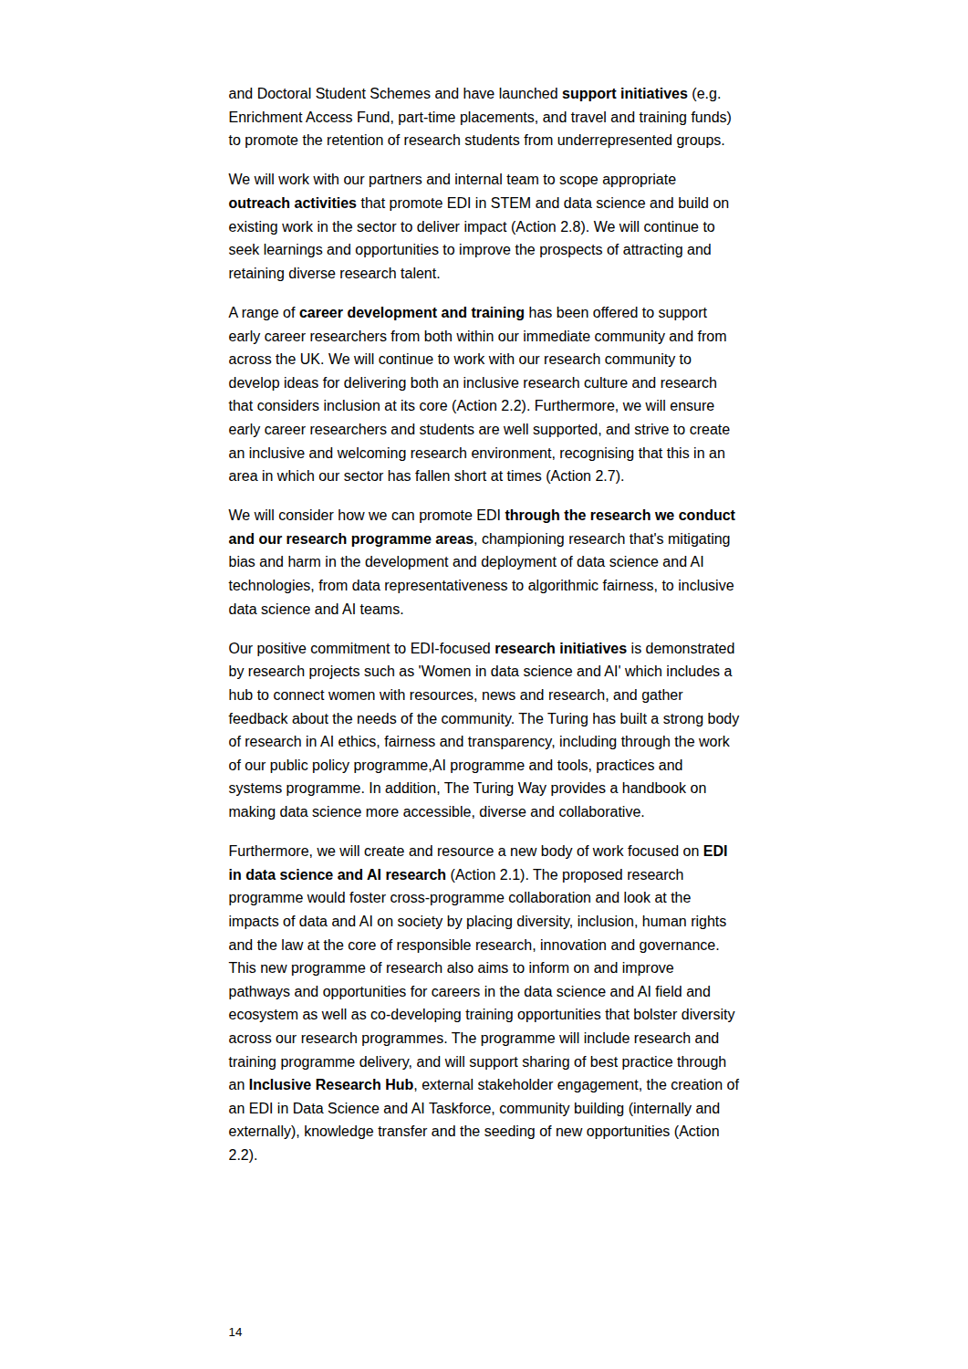and Doctoral Student Schemes and have launched support initiatives (e.g. Enrichment Access Fund, part-time placements, and travel and training funds) to promote the retention of research students from underrepresented groups.
We will work with our partners and internal team to scope appropriate outreach activities that promote EDI in STEM and data science and build on existing work in the sector to deliver impact (Action 2.8). We will continue to seek learnings and opportunities to improve the prospects of attracting and retaining diverse research talent.
A range of career development and training has been offered to support early career researchers from both within our immediate community and from across the UK. We will continue to work with our research community to develop ideas for delivering both an inclusive research culture and research that considers inclusion at its core (Action 2.2). Furthermore, we will ensure early career researchers and students are well supported, and strive to create an inclusive and welcoming research environment, recognising that this in an area in which our sector has fallen short at times (Action 2.7).
We will consider how we can promote EDI through the research we conduct and our research programme areas, championing research that's mitigating bias and harm in the development and deployment of data science and AI technologies, from data representativeness to algorithmic fairness, to inclusive data science and AI teams.
Our positive commitment to EDI-focused research initiatives is demonstrated by research projects such as 'Women in data science and AI' which includes a hub to connect women with resources, news and research, and gather feedback about the needs of the community. The Turing has built a strong body of research in AI ethics, fairness and transparency, including through the work of our public policy programme,AI programme and tools, practices and systems programme. In addition, The Turing Way provides a handbook on making data science more accessible, diverse and collaborative.
Furthermore, we will create and resource a new body of work focused on EDI in data science and AI research (Action 2.1). The proposed research programme would foster cross-programme collaboration and look at the impacts of data and AI on society by placing diversity, inclusion, human rights and the law at the core of responsible research, innovation and governance. This new programme of research also aims to inform on and improve pathways and opportunities for careers in the data science and AI field and ecosystem as well as co-developing training opportunities that bolster diversity across our research programmes. The programme will include research and training programme delivery, and will support sharing of best practice through an Inclusive Research Hub, external stakeholder engagement, the creation of an EDI in Data Science and AI Taskforce, community building (internally and externally), knowledge transfer and the seeding of new opportunities (Action 2.2).
14